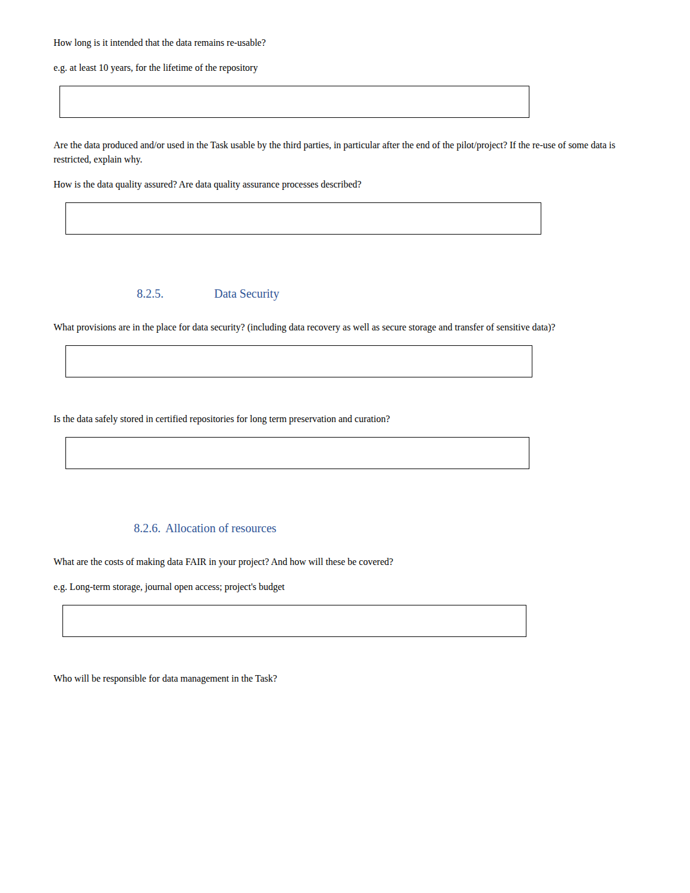How long is it intended that the data remains re-usable?
e.g. at least 10 years, for the lifetime of the repository
Are the data produced and/or used in the Task usable by the third parties, in particular after the end of the pilot/project? If the re-use of some data is restricted, explain why.
How is the data quality assured? Are data quality assurance processes described?
8.2.5. Data Security
What provisions are in the place for data security? (including data recovery as well as secure storage and transfer of sensitive data)?
Is the data safely stored in certified repositories for long term preservation and curation?
8.2.6. Allocation of resources
What are the costs of making data FAIR in your project? And how will these be covered?
e.g. Long-term storage, journal open access; project's budget
Who will be responsible for data management in the Task?